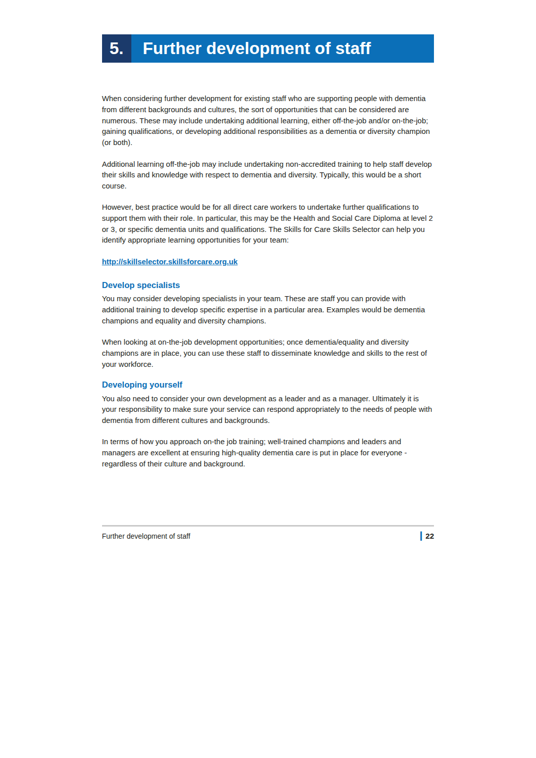5.
Further development of staff
When considering further development for existing staff who are supporting people with dementia from different backgrounds and cultures, the sort of opportunities that can be considered are numerous. These may include undertaking additional learning, either off-the-job and/or on-the-job; gaining qualifications, or developing additional responsibilities as a dementia or diversity champion (or both).
Additional learning off-the-job may include undertaking non-accredited training to help staff develop their skills and knowledge with respect to dementia and diversity. Typically, this would be a short course.
However, best practice would be for all direct care workers to undertake further qualifications to support them with their role. In particular, this may be the Health and Social Care Diploma at level 2 or 3, or specific dementia units and qualifications. The Skills for Care Skills Selector can help you identify appropriate learning opportunities for your team:
http://skillselector.skillsforcare.org.uk
Develop specialists
You may consider developing specialists in your team. These are staff you can provide with additional training to develop specific expertise in a particular area. Examples would be dementia champions and equality and diversity champions.
When looking at on-the-job development opportunities; once dementia/equality and diversity champions are in place, you can use these staff to disseminate knowledge and skills to the rest of your workforce.
Developing yourself
You also need to consider your own development as a leader and as a manager. Ultimately it is your responsibility to make sure your service can respond appropriately to the needs of people with dementia from different cultures and backgrounds.
In terms of how you approach on-the job training; well-trained champions and leaders and managers are excellent at ensuring high-quality dementia care is put in place for everyone - regardless of their culture and background.
Further development of staff
┃22